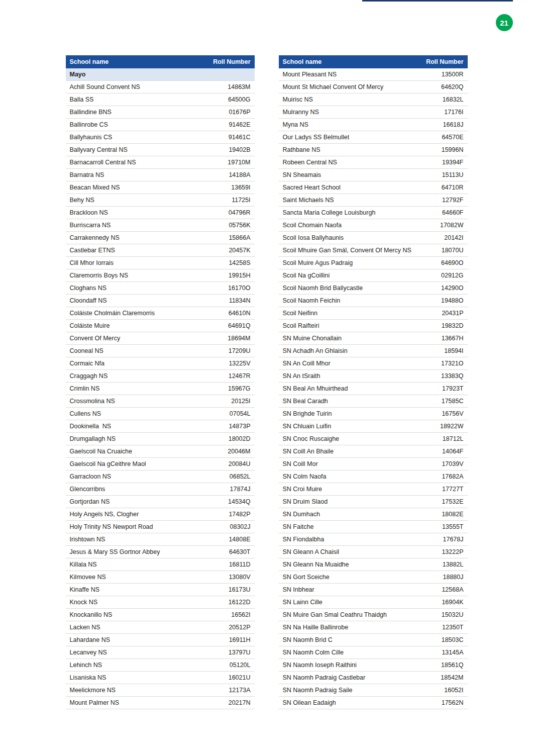21
| School name | Roll Number |
| --- | --- |
| Mayo |
| Achill Sound Convent NS | 14863M |
| Balla SS | 64500G |
| Ballindine BNS | 01676P |
| Ballinrobe CS | 91462E |
| Ballyhaunis CS | 91461C |
| Ballyvary Central NS | 19402B |
| Barnacarroll Central NS | 19710M |
| Barnatra NS | 14188A |
| Beacan Mixed NS | 13659I |
| Behy NS | 11725I |
| Brackloon NS | 04796R |
| Burriscarra NS | 05756K |
| Carrakennedy NS | 15866A |
| Castlebar ETNS | 20457K |
| Cill Mhor Iorrais | 14258S |
| Claremorris Boys NS | 19915H |
| Cloghans NS | 16170O |
| Cloondaff NS | 11834N |
| Coláiste Cholmáin Claremorris | 64610N |
| Coláiste Muire | 64691Q |
| Convent Of Mercy | 18694M |
| Cooneal NS | 17209U |
| Cormaic Nfa | 13225V |
| Craggagh NS | 12467R |
| Crimlin NS | 15967G |
| Crossmolina NS | 20125I |
| Cullens NS | 07054L |
| Dookinella NS | 14873P |
| Drumgallagh NS | 18002D |
| Gaelscoil Na Cruaiche | 20046M |
| Gaelscoil Na gCeithre Maol | 20084U |
| Garracloon NS | 06852L |
| Glencorribns | 17874J |
| Gortjordan NS | 14534Q |
| Holy Angels NS, Clogher | 17482P |
| Holy Trinity NS Newport Road | 08302J |
| Irishtown NS | 14808E |
| Jesus & Mary SS Gortnor Abbey | 64630T |
| Killala NS | 16811D |
| Kilmovee NS | 13080V |
| Kinaffe NS | 16173U |
| Knock NS | 16122D |
| Knockanillo NS | 16562I |
| Lacken NS | 20512P |
| Lahardane NS | 16911H |
| Lecanvey NS | 13797U |
| Lehinch NS | 05120L |
| Lisaniska NS | 16021U |
| Meelickmore NS | 12173A |
| Mount Palmer NS | 20217N |
| School name | Roll Number |
| --- | --- |
| Mount Pleasant NS | 13500R |
| Mount St Michael Convent Of Mercy | 64620Q |
| Muirisc NS | 16832L |
| Mulranny NS | 17176I |
| Myna NS | 16618J |
| Our Ladys SS Belmullet | 64570E |
| Rathbane NS | 15996N |
| Robeen Central NS | 19394F |
| SN Sheamais | 15113U |
| Sacred Heart School | 64710R |
| Saint Michaels NS | 12792F |
| Sancta Maria College Louisburgh | 64660F |
| Scoil Chomain Naofa | 17082W |
| Scoil Iosa Ballyhaunis | 20142I |
| Scoil Mhuire Gan Smál, Convent Of Mercy NS | 18070U |
| Scoil Muire Agus Padraig | 64690O |
| Scoil Na gCoillini | 02912G |
| Scoil Naomh Brid Ballycastle | 14290O |
| Scoil Naomh Feichin | 19488O |
| Scoil Neifinn | 20431P |
| Scoil Raifteiri | 19832D |
| SN Muine Chonallain | 13667H |
| SN Achadh An Ghlaisin | 18594I |
| SN An Coill Mhor | 17321O |
| SN An tSraith | 13383Q |
| SN Beal An Mhuirthead | 17923T |
| SN Beal Caradh | 17585C |
| SN Brighde Tuirin | 16756V |
| SN Chluain Luifin | 18922W |
| SN Cnoc Ruscaighe | 18712L |
| SN Coill An Bhaile | 14064F |
| SN Coill Mor | 17039V |
| SN Colm Naofa | 17682A |
| SN Croi Muire | 17727T |
| SN Druim Slaod | 17532E |
| SN Dumhach | 18082E |
| SN Faitche | 13555T |
| SN Fiondalbha | 17678J |
| SN Gleann A Chaisil | 13222P |
| SN Gleann Na Muaidhe | 13882L |
| SN Gort Sceiche | 18880J |
| SN Inbhear | 12568A |
| SN Lainn Cille | 16904K |
| SN Muire Gan Smal Ceathru Thaidgh | 15032U |
| SN Na Haille Ballinrobe | 12350T |
| SN Naomh Brid C | 18503C |
| SN Naomh Colm Cille | 13145A |
| SN Naomh Ioseph Raithini | 18561Q |
| SN Naomh Padraig Castlebar | 18542M |
| SN Naomh Padraig Saile | 16052I |
| SN Oilean Eadaigh | 17562N |